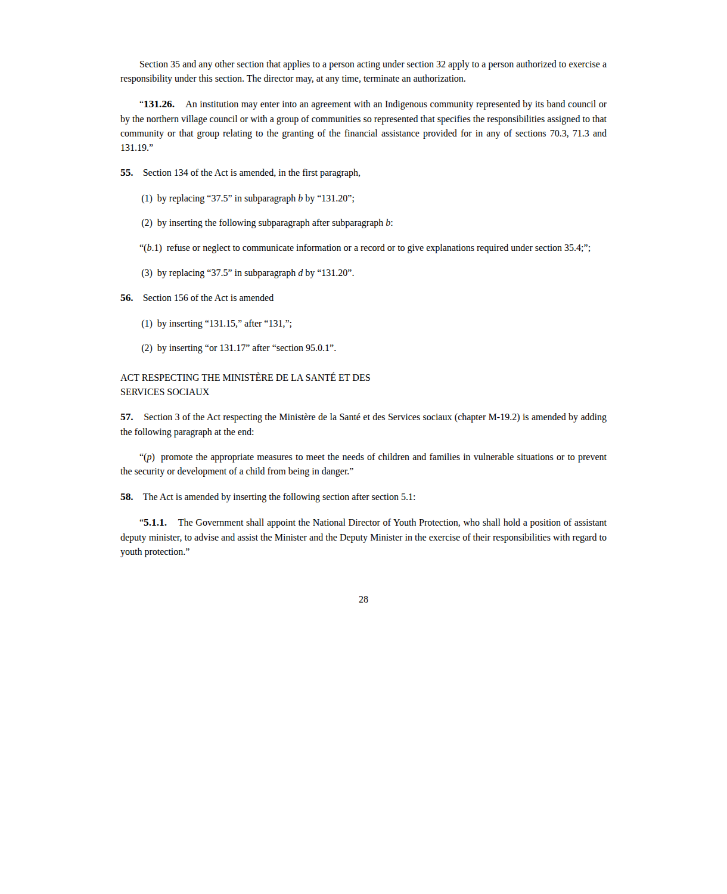Section 35 and any other section that applies to a person acting under section 32 apply to a person authorized to exercise a responsibility under this section. The director may, at any time, terminate an authorization.
“131.26. An institution may enter into an agreement with an Indigenous community represented by its band council or by the northern village council or with a group of communities so represented that specifies the responsibilities assigned to that community or that group relating to the granting of the financial assistance provided for in any of sections 70.3, 71.3 and 131.19.”
55. Section 134 of the Act is amended, in the first paragraph,
(1) by replacing “37.5” in subparagraph b by “131.20”;
(2) by inserting the following subparagraph after subparagraph b:
“(b.1) refuse or neglect to communicate information or a record or to give explanations required under section 35.4;”;
(3) by replacing “37.5” in subparagraph d by “131.20”.
56. Section 156 of the Act is amended
(1) by inserting “131.15,” after “131,”;
(2) by inserting “or 131.17” after “section 95.0.1”.
ACT RESPECTING THE MINISTÈRE DE LA SANTÉ ET DES
SERVICES SOCIAUX
57. Section 3 of the Act respecting the Ministère de la Santé et des Services sociaux (chapter M-19.2) is amended by adding the following paragraph at the end:
“(p) promote the appropriate measures to meet the needs of children and families in vulnerable situations or to prevent the security or development of a child from being in danger.”
58. The Act is amended by inserting the following section after section 5.1:
“5.1.1. The Government shall appoint the National Director of Youth Protection, who shall hold a position of assistant deputy minister, to advise and assist the Minister and the Deputy Minister in the exercise of their responsibilities with regard to youth protection.”
28